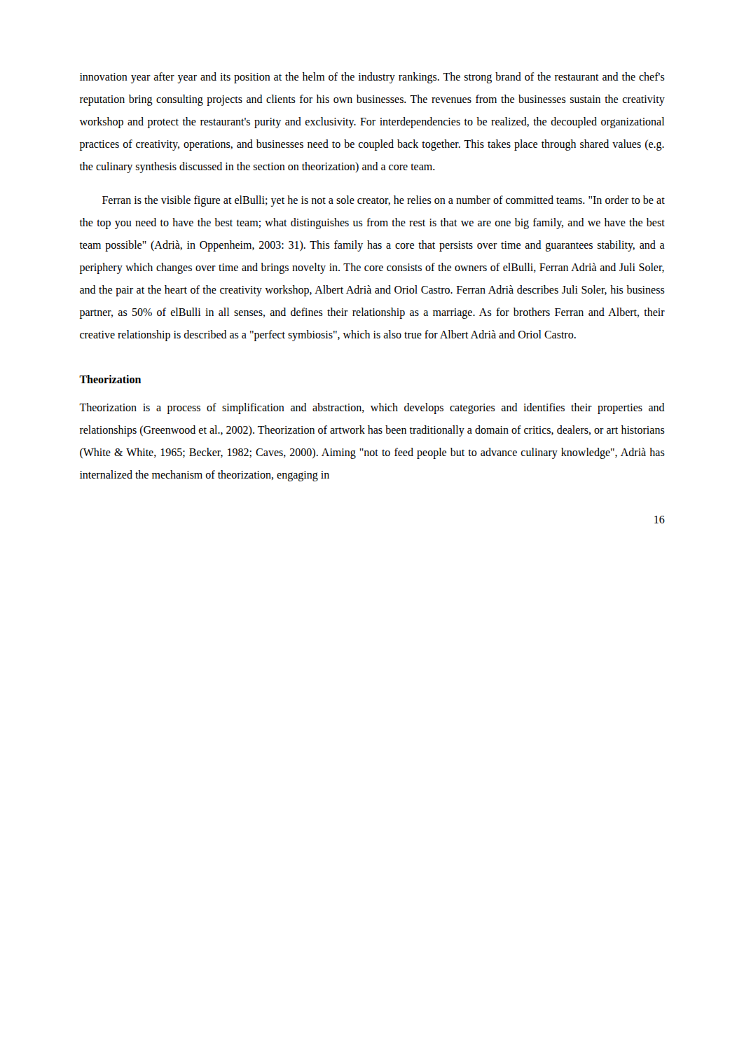innovation year after year and its position at the helm of the industry rankings. The strong brand of the restaurant and the chef's reputation bring consulting projects and clients for his own businesses. The revenues from the businesses sustain the creativity workshop and protect the restaurant's purity and exclusivity. For interdependencies to be realized, the decoupled organizational practices of creativity, operations, and businesses need to be coupled back together. This takes place through shared values (e.g. the culinary synthesis discussed in the section on theorization) and a core team.
Ferran is the visible figure at elBulli; yet he is not a sole creator, he relies on a number of committed teams. "In order to be at the top you need to have the best team; what distinguishes us from the rest is that we are one big family, and we have the best team possible" (Adrià, in Oppenheim, 2003: 31). This family has a core that persists over time and guarantees stability, and a periphery which changes over time and brings novelty in. The core consists of the owners of elBulli, Ferran Adrià and Juli Soler, and the pair at the heart of the creativity workshop, Albert Adrià and Oriol Castro. Ferran Adrià describes Juli Soler, his business partner, as 50% of elBulli in all senses, and defines their relationship as a marriage. As for brothers Ferran and Albert, their creative relationship is described as a "perfect symbiosis", which is also true for Albert Adrià and Oriol Castro.
Theorization
Theorization is a process of simplification and abstraction, which develops categories and identifies their properties and relationships (Greenwood et al., 2002). Theorization of artwork has been traditionally a domain of critics, dealers, or art historians (White & White, 1965; Becker, 1982; Caves, 2000). Aiming "not to feed people but to advance culinary knowledge", Adrià has internalized the mechanism of theorization, engaging in
16